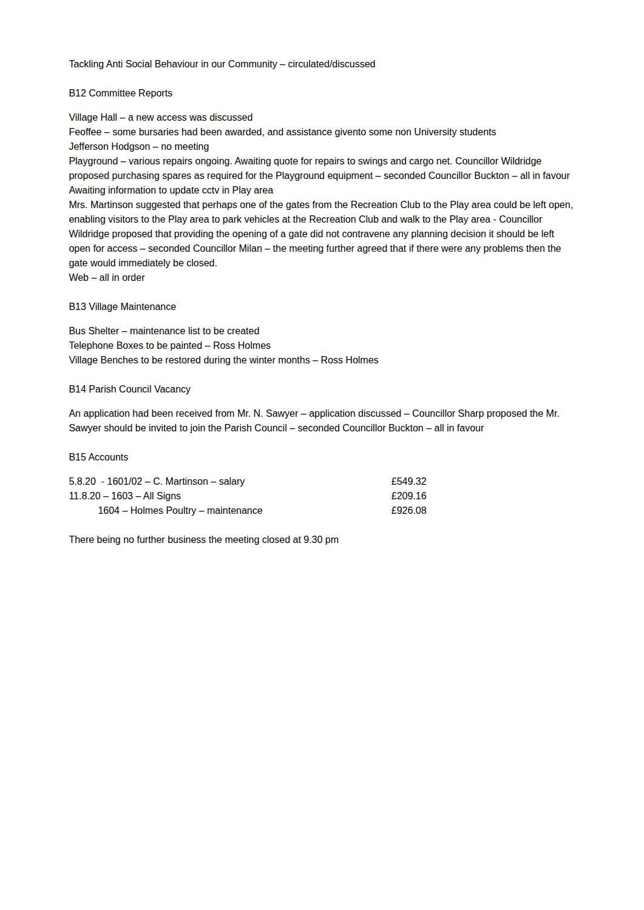Tackling Anti Social Behaviour in our Community – circulated/discussed
B12 Committee Reports
Village Hall – a new access was discussed
Feoffee – some bursaries had been awarded, and assistance givento some non University students
Jefferson Hodgson – no meeting
Playground – various repairs ongoing. Awaiting quote for repairs to swings and cargo net. Councillor Wildridge proposed purchasing spares as required for the Playground equipment – seconded Councillor Buckton – all in favour
Awaiting information to update cctv in Play area
Mrs. Martinson suggested that perhaps one of the gates from the Recreation Club to the Play area could be left open, enabling visitors to the Play area to park vehicles at the Recreation Club and walk to the Play area - Councillor Wildridge proposed that providing the opening of a gate did not contravene any planning decision it should be left open for access – seconded Councillor Milan – the meeting further agreed that if there were any problems then the gate would immediately be closed.
Web – all in order
B13 Village Maintenance
Bus Shelter – maintenance list to be created
Telephone Boxes to be painted – Ross Holmes
Village Benches to be restored during the winter months – Ross Holmes
B14 Parish Council Vacancy
An application had been received from Mr. N. Sawyer – application discussed – Councillor Sharp proposed the Mr. Sawyer should be invited to join the Parish Council – seconded Councillor Buckton – all in favour
B15 Accounts
| 5.8.20 - 1601/02 – C. Martinson – salary | £549.32 |
| 11.8.20 – 1603 – All Signs | £209.16 |
| 1604 – Holmes Poultry – maintenance | £926.08 |
There being no further business the meeting closed at 9.30 pm